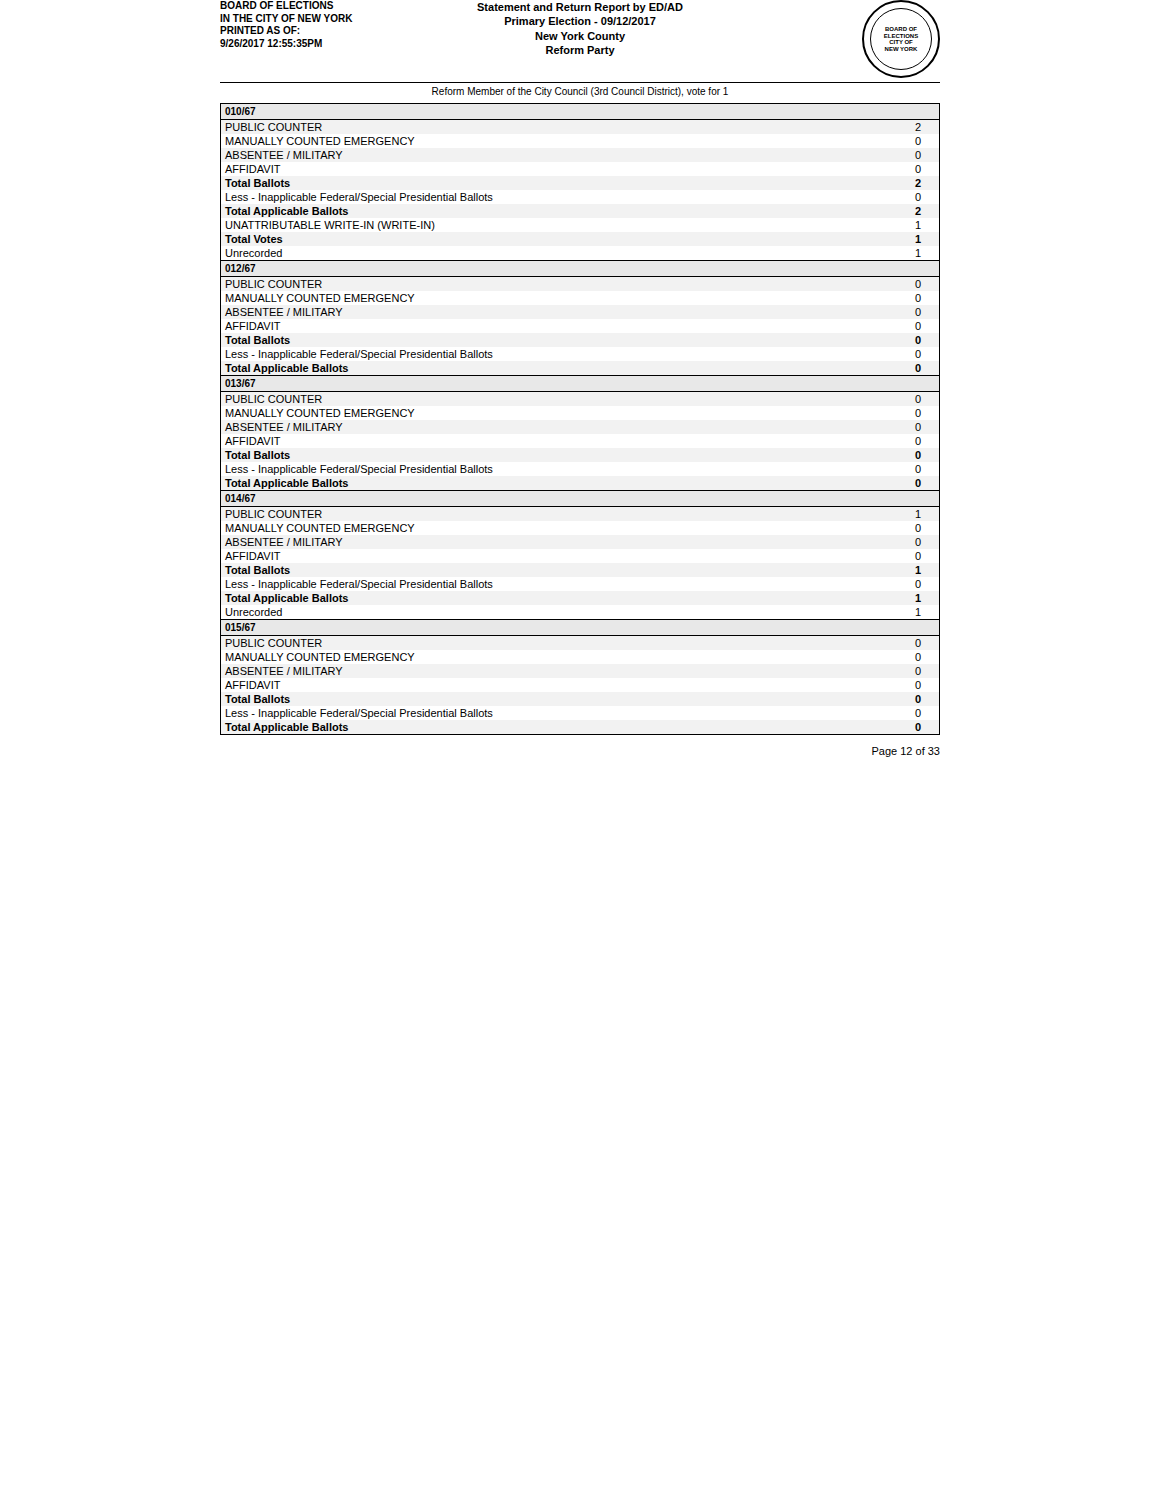BOARD OF ELECTIONS
IN THE CITY OF NEW YORK
PRINTED AS OF:
9/26/2017 12:55:35PM
Statement and Return Report by ED/AD
Primary Election - 09/12/2017
New York County
Reform Party
BOARD OF
ELECTIONS
CITY OF
NEW YORK
Reform Member of the City Council (3rd Council District), vote for 1
010/67
| PUBLIC COUNTER | 2 |
| MANUALLY COUNTED EMERGENCY | 0 |
| ABSENTEE / MILITARY | 0 |
| AFFIDAVIT | 0 |
| Total Ballots | 2 |
| Less - Inapplicable Federal/Special Presidential Ballots | 0 |
| Total Applicable Ballots | 2 |
| UNATTRIBUTABLE WRITE-IN (WRITE-IN) | 1 |
| Total Votes | 1 |
| Unrecorded | 1 |
012/67
| PUBLIC COUNTER | 0 |
| MANUALLY COUNTED EMERGENCY | 0 |
| ABSENTEE / MILITARY | 0 |
| AFFIDAVIT | 0 |
| Total Ballots | 0 |
| Less - Inapplicable Federal/Special Presidential Ballots | 0 |
| Total Applicable Ballots | 0 |
013/67
| PUBLIC COUNTER | 0 |
| MANUALLY COUNTED EMERGENCY | 0 |
| ABSENTEE / MILITARY | 0 |
| AFFIDAVIT | 0 |
| Total Ballots | 0 |
| Less - Inapplicable Federal/Special Presidential Ballots | 0 |
| Total Applicable Ballots | 0 |
014/67
| PUBLIC COUNTER | 1 |
| MANUALLY COUNTED EMERGENCY | 0 |
| ABSENTEE / MILITARY | 0 |
| AFFIDAVIT | 0 |
| Total Ballots | 1 |
| Less - Inapplicable Federal/Special Presidential Ballots | 0 |
| Total Applicable Ballots | 1 |
| Unrecorded | 1 |
015/67
| PUBLIC COUNTER | 0 |
| MANUALLY COUNTED EMERGENCY | 0 |
| ABSENTEE / MILITARY | 0 |
| AFFIDAVIT | 0 |
| Total Ballots | 0 |
| Less - Inapplicable Federal/Special Presidential Ballots | 0 |
| Total Applicable Ballots | 0 |
Page 12 of 33